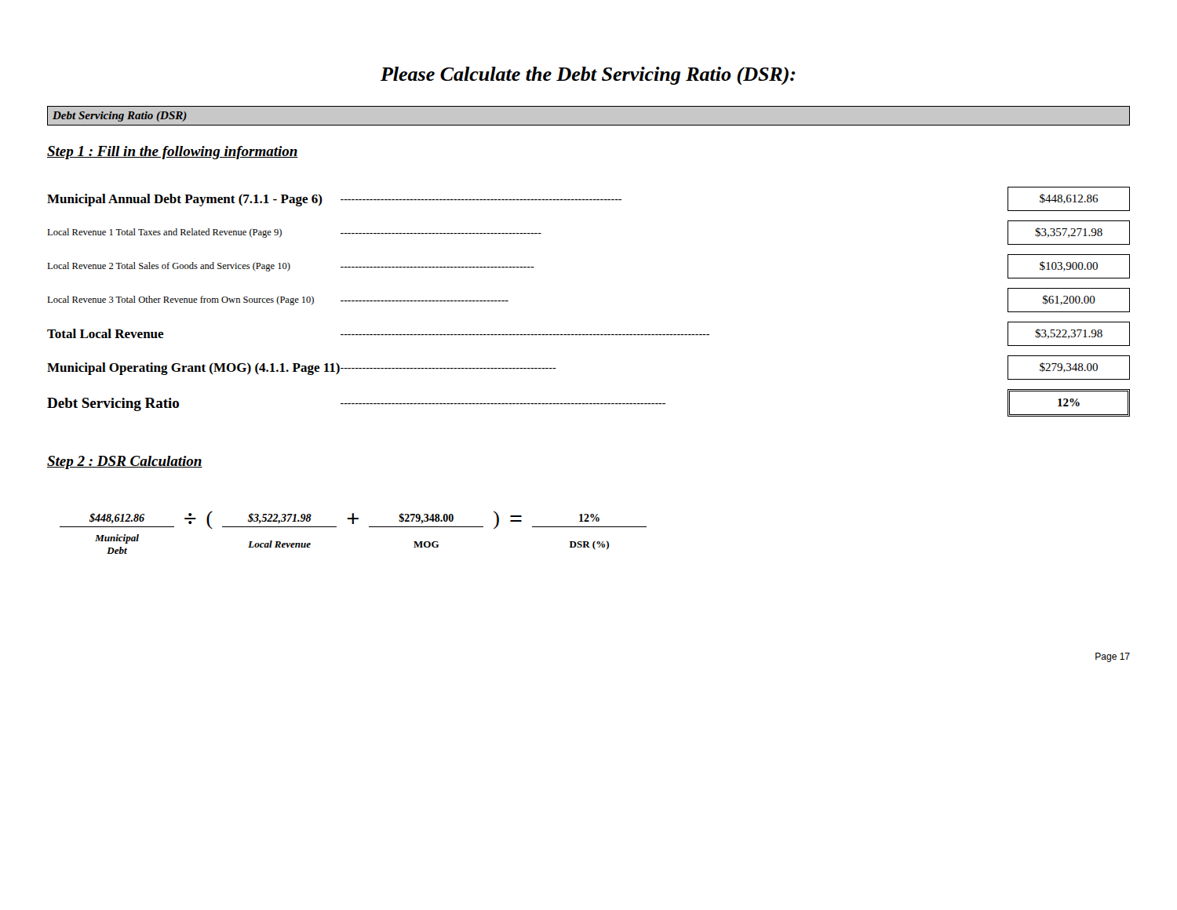Please Calculate the Debt Servicing Ratio (DSR):
Debt Servicing Ratio (DSR)
Step 1 : Fill in the following information
| Municipal Annual Debt Payment (7.1.1 - Page 6) | ----------------------------------------------------------------------------- | $448,612.86 |
| Local Revenue 1 Total Taxes and Related Revenue (Page 9) | ------------------------------------------------------- | $3,357,271.98 | |
| Local Revenue 2 Total Sales of Goods and Services (Page 10) | ----------------------------------------------------- | $103,900.00 | |
| Local Revenue 3 Total Other Revenue from Own Sources (Page 10) | ---------------------------------------------- | $61,200.00 | |
| Total Local Revenue | ----------------------------------------------------------------------------------------------------- | $3,522,371.98 |
| Municipal Operating Grant (MOG) (4.1.1. Page 11) | ----------------------------------------------------------- | $279,348.00 |
| Debt Servicing Ratio | ----------------------------------------------------------------------------------------- | 12% |
Step 2 : DSR Calculation
| $448,612.86 | ÷ | ( | $3,522,371.98 | + | $279,348.00 | ) | = | 12% |
| Municipal Debt | | | Local Revenue | | MOG | | | DSR (%) |
Page 17